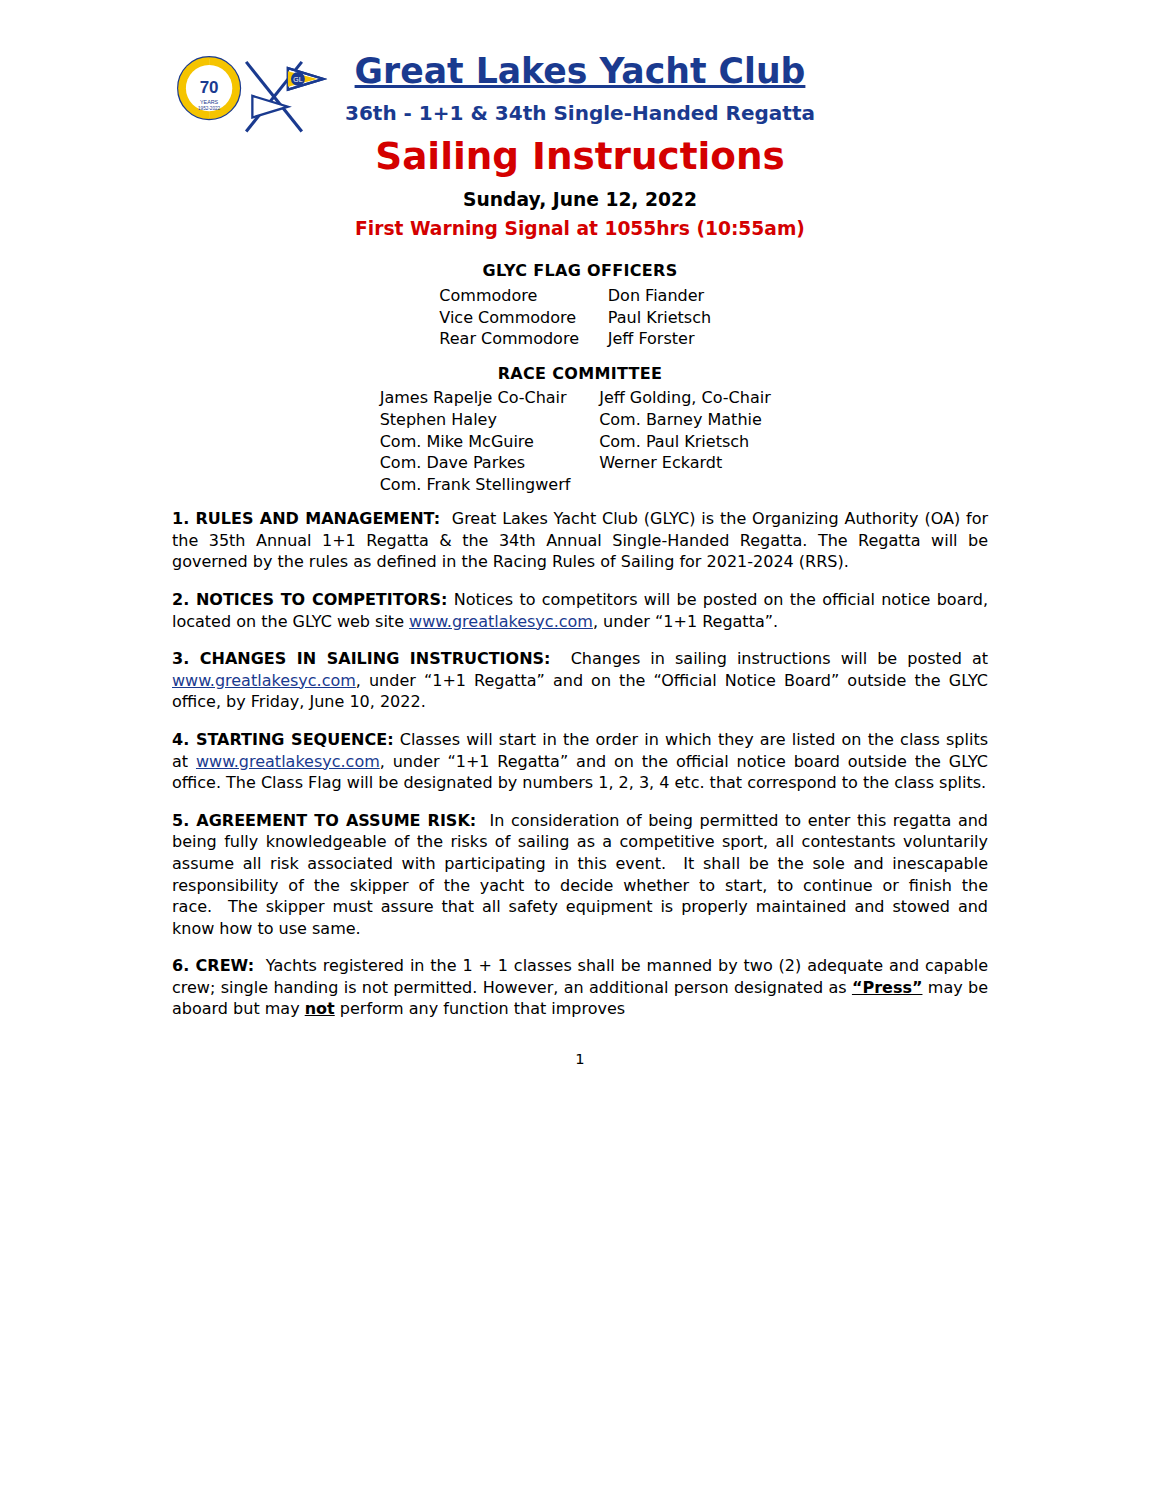70 YEARS 1952-2022 GL
Great Lakes Yacht Club
36th - 1+1 & 34th Single-Handed Regatta
Sailing Instructions
Sunday, June 12, 2022
First Warning Signal at 1055hrs (10:55am)
GLYC FLAG OFFICERS
| Commodore | Don Fiander |
| Vice Commodore | Paul Krietsch |
| Rear Commodore | Jeff Forster |
RACE COMMITTEE
| James Rapelje Co-Chair | Jeff Golding, Co-Chair |
| Stephen Haley | Com. Barney Mathie |
| Com. Mike McGuire | Com. Paul Krietsch |
| Com. Dave Parkes | Werner Eckardt |
| Com. Frank Stellingwerf | |
1. RULES AND MANAGEMENT: Great Lakes Yacht Club (GLYC) is the Organizing Authority (OA) for the 35th Annual 1+1 Regatta & the 34th Annual Single-Handed Regatta. The Regatta will be governed by the rules as defined in the Racing Rules of Sailing for 2021-2024 (RRS).
2. NOTICES TO COMPETITORS: Notices to competitors will be posted on the official notice board, located on the GLYC web site www.greatlakesyc.com, under “1+1 Regatta”.
3. CHANGES IN SAILING INSTRUCTIONS: Changes in sailing instructions will be posted at www.greatlakesyc.com, under “1+1 Regatta” and on the “Official Notice Board” outside the GLYC office, by Friday, June 10, 2022.
4. STARTING SEQUENCE: Classes will start in the order in which they are listed on the class splits at www.greatlakesyc.com, under “1+1 Regatta” and on the official notice board outside the GLYC office. The Class Flag will be designated by numbers 1, 2, 3, 4 etc. that correspond to the class splits.
5. AGREEMENT TO ASSUME RISK: In consideration of being permitted to enter this regatta and being fully knowledgeable of the risks of sailing as a competitive sport, all contestants voluntarily assume all risk associated with participating in this event. It shall be the sole and inescapable responsibility of the skipper of the yacht to decide whether to start, to continue or finish the race. The skipper must assure that all safety equipment is properly maintained and stowed and know how to use same.
6. CREW: Yachts registered in the 1 + 1 classes shall be manned by two (2) adequate and capable crew; single handing is not permitted. However, an additional person designated as “Press” may be aboard but may not perform any function that improves
1